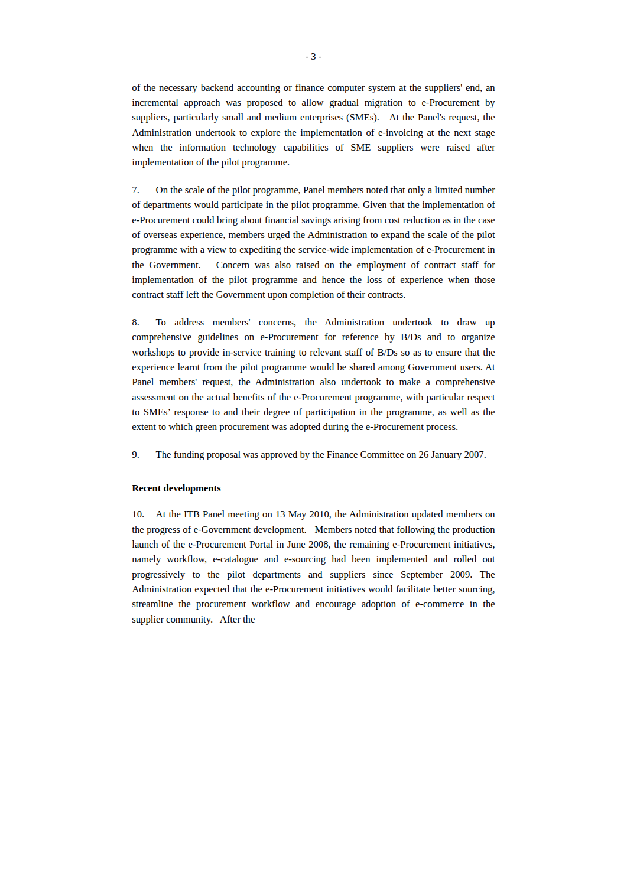- 3 -
of the necessary backend accounting or finance computer system at the suppliers' end, an incremental approach was proposed to allow gradual migration to e-Procurement by suppliers, particularly small and medium enterprises (SMEs). At the Panel's request, the Administration undertook to explore the implementation of e-invoicing at the next stage when the information technology capabilities of SME suppliers were raised after implementation of the pilot programme.
7. On the scale of the pilot programme, Panel members noted that only a limited number of departments would participate in the pilot programme. Given that the implementation of e-Procurement could bring about financial savings arising from cost reduction as in the case of overseas experience, members urged the Administration to expand the scale of the pilot programme with a view to expediting the service-wide implementation of e-Procurement in the Government. Concern was also raised on the employment of contract staff for implementation of the pilot programme and hence the loss of experience when those contract staff left the Government upon completion of their contracts.
8. To address members' concerns, the Administration undertook to draw up comprehensive guidelines on e-Procurement for reference by B/Ds and to organize workshops to provide in-service training to relevant staff of B/Ds so as to ensure that the experience learnt from the pilot programme would be shared among Government users. At Panel members' request, the Administration also undertook to make a comprehensive assessment on the actual benefits of the e-Procurement programme, with particular respect to SMEs’ response to and their degree of participation in the programme, as well as the extent to which green procurement was adopted during the e-Procurement process.
9. The funding proposal was approved by the Finance Committee on 26 January 2007.
Recent developments
10. At the ITB Panel meeting on 13 May 2010, the Administration updated members on the progress of e-Government development. Members noted that following the production launch of the e-Procurement Portal in June 2008, the remaining e-Procurement initiatives, namely workflow, e-catalogue and e-sourcing had been implemented and rolled out progressively to the pilot departments and suppliers since September 2009. The Administration expected that the e-Procurement initiatives would facilitate better sourcing, streamline the procurement workflow and encourage adoption of e-commerce in the supplier community. After the